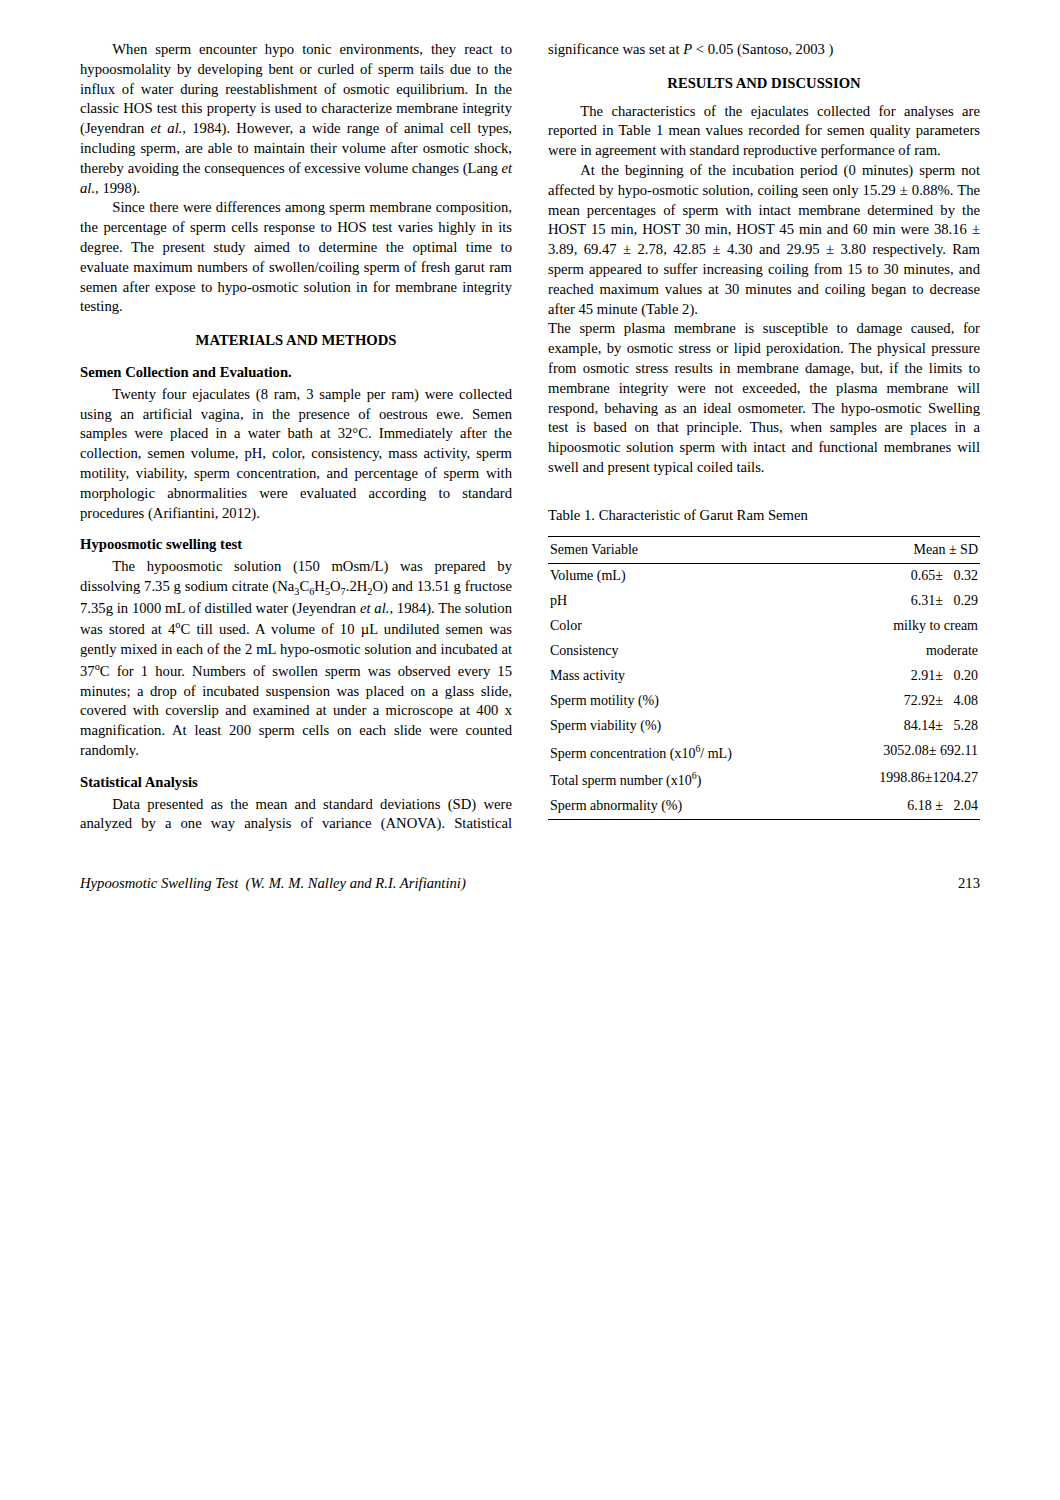When sperm encounter hypo tonic environments, they react to hypoosmolality by developing bent or curled of sperm tails due to the influx of water during reestablishment of osmotic equilibrium. In the classic HOS test this property is used to characterize membrane integrity (Jeyendran et al., 1984). However, a wide range of animal cell types, including sperm, are able to maintain their volume after osmotic shock, thereby avoiding the consequences of excessive volume changes (Lang et al., 1998).
Since there were differences among sperm membrane composition, the percentage of sperm cells response to HOS test varies highly in its degree. The present study aimed to determine the optimal time to evaluate maximum numbers of swollen/coiling sperm of fresh garut ram semen after expose to hypo-osmotic solution in for membrane integrity testing.
Materials and Methods
Semen Collection and Evaluation.
Twenty four ejaculates (8 ram, 3 sample per ram) were collected using an artificial vagina, in the presence of oestrous ewe. Semen samples were placed in a water bath at 32°C. Immediately after the collection, semen volume, pH, color, consistency, mass activity, sperm motility, viability, sperm concentration, and percentage of sperm with morphologic abnormalities were evaluated according to standard procedures (Arifiantini, 2012).
Hypoosmotic swelling test
The hypoosmotic solution (150 mOsm/L) was prepared by dissolving 7.35 g sodium citrate (Na3C6H5O7.2H2O) and 13.51 g fructose 7.35g in 1000 mL of distilled water (Jeyendran et al., 1984). The solution was stored at 4oC till used. A volume of 10 µL undiluted semen was gently mixed in each of the 2 mL hypo-osmotic solution and incubated at 37oC for 1 hour. Numbers of swollen sperm was observed every 15 minutes; a drop of incubated suspension was placed on a glass slide, covered with coverslip and examined at under a microscope at 400 x magnification. At least 200 sperm cells on each slide were counted randomly.
Statistical Analysis
Data presented as the mean and standard deviations (SD) were analyzed by a one way analysis of variance (ANOVA). Statistical significance was set at P < 0.05 (Santoso, 2003 )
Results and Discussion
The characteristics of the ejaculates collected for analyses are reported in Table 1 mean values recorded for semen quality parameters were in agreement with standard reproductive performance of ram.
At the beginning of the incubation period (0 minutes) sperm not affected by hypo-osmotic solution, coiling seen only 15.29 ± 0.88%. The mean percentages of sperm with intact membrane determined by the HOST 15 min, HOST 30 min, HOST 45 min and 60 min were 38.16 ± 3.89, 69.47 ± 2.78, 42.85 ± 4.30 and 29.95 ± 3.80 respectively. Ram sperm appeared to suffer increasing coiling from 15 to 30 minutes, and reached maximum values at 30 minutes and coiling began to decrease after 45 minute (Table 2).
The sperm plasma membrane is susceptible to damage caused, for example, by osmotic stress or lipid peroxidation. The physical pressure from osmotic stress results in membrane damage, but, if the limits to membrane integrity were not exceeded, the plasma membrane will respond, behaving as an ideal osmometer. The hypo-osmotic Swelling test is based on that principle. Thus, when samples are places in a hipoosmotic solution sperm with intact and functional membranes will swell and present typical coiled tails.
Table 1. Characteristic of Garut Ram Semen
| Semen Variable | Mean ± SD |
| --- | --- |
| Volume (mL) | 0.65± 0.32 |
| pH | 6.31± 0.29 |
| Color | milky to cream |
| Consistency | moderate |
| Mass activity | 2.91± 0.20 |
| Sperm motility (%) | 72.92± 4.08 |
| Sperm viability (%) | 84.14± 5.28 |
| Sperm concentration (x10 6 / mL) | 3052.08± 692.11 |
| Total sperm number (x10 6 ) | 1998.86±1204.27 |
| Sperm abnormality (%) | 6.18 ± 2.04 |
Hypoosmotic Swelling Test (W. M. M. Nalley and R.I. Arifiantini) 213